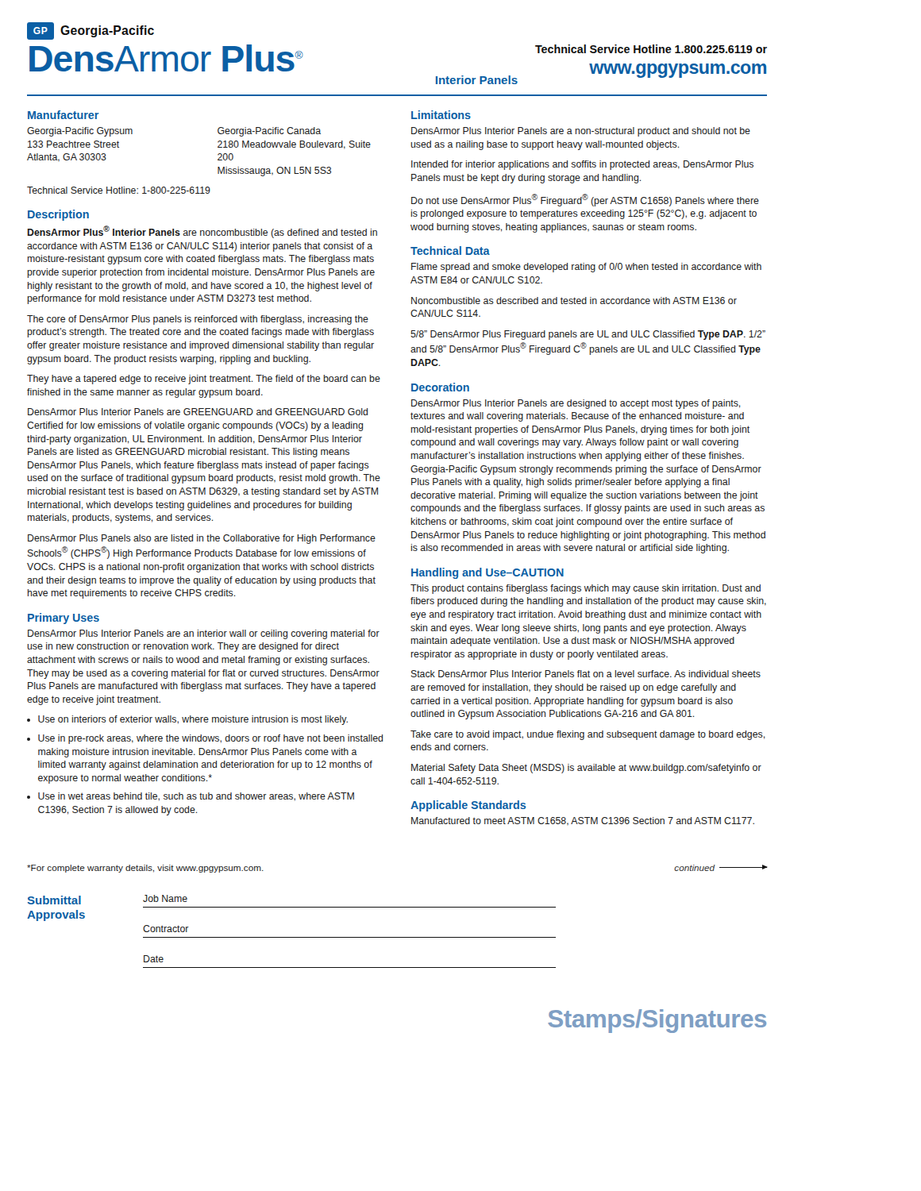GP Georgia-Pacific
DensArmor Plus®
Interior Panels
Technical Service Hotline 1.800.225.6119 or
www.gpgypsum.com
Manufacturer
Georgia-Pacific Gypsum
133 Peachtree Street
Atlanta, GA 30303
Georgia-Pacific Canada
2180 Meadowvale Boulevard, Suite 200
Mississauga, ON L5N 5S3
Technical Service Hotline: 1-800-225-6119
Description
DensArmor Plus® Interior Panels are noncombustible (as defined and tested in accordance with ASTM E136 or CAN/ULC S114) interior panels that consist of a moisture-resistant gypsum core with coated fiberglass mats. The fiberglass mats provide superior protection from incidental moisture. DensArmor Plus Panels are highly resistant to the growth of mold, and have scored a 10, the highest level of performance for mold resistance under ASTM D3273 test method.
The core of DensArmor Plus panels is reinforced with fiberglass, increasing the product’s strength. The treated core and the coated facings made with fiberglass offer greater moisture resistance and improved dimensional stability than regular gypsum board. The product resists warping, rippling and buckling.
They have a tapered edge to receive joint treatment. The field of the board can be finished in the same manner as regular gypsum board.
DensArmor Plus Interior Panels are GREENGUARD and GREENGUARD Gold Certified for low emissions of volatile organic compounds (VOCs) by a leading third-party organization, UL Environment. In addition, DensArmor Plus Interior Panels are listed as GREENGUARD microbial resistant. This listing means DensArmor Plus Panels, which feature fiberglass mats instead of paper facings used on the surface of traditional gypsum board products, resist mold growth. The microbial resistant test is based on ASTM D6329, a testing standard set by ASTM International, which develops testing guidelines and procedures for building materials, products, systems, and services.
DensArmor Plus Panels also are listed in the Collaborative for High Performance Schools® (CHPS®) High Performance Products Database for low emissions of VOCs. CHPS is a national non-profit organization that works with school districts and their design teams to improve the quality of education by using products that have met requirements to receive CHPS credits.
Primary Uses
DensArmor Plus Interior Panels are an interior wall or ceiling covering material for use in new construction or renovation work. They are designed for direct attachment with screws or nails to wood and metal framing or existing surfaces. They may be used as a covering material for flat or curved structures. DensArmor Plus Panels are manufactured with fiberglass mat surfaces. They have a tapered edge to receive joint treatment.
Use on interiors of exterior walls, where moisture intrusion is most likely.
Use in pre-rock areas, where the windows, doors or roof have not been installed making moisture intrusion inevitable. DensArmor Plus Panels come with a limited warranty against delamination and deterioration for up to 12 months of exposure to normal weather conditions.*
Use in wet areas behind tile, such as tub and shower areas, where ASTM C1396, Section 7 is allowed by code.
Limitations
DensArmor Plus Interior Panels are a non-structural product and should not be used as a nailing base to support heavy wall-mounted objects.
Intended for interior applications and soffits in protected areas, DensArmor Plus Panels must be kept dry during storage and handling.
Do not use DensArmor Plus® Fireguard® (per ASTM C1658) Panels where there is prolonged exposure to temperatures exceeding 125°F (52°C), e.g. adjacent to wood burning stoves, heating appliances, saunas or steam rooms.
Technical Data
Flame spread and smoke developed rating of 0/0 when tested in accordance with ASTM E84 or CAN/ULC S102.
Noncombustible as described and tested in accordance with ASTM E136 or CAN/ULC S114.
5/8” DensArmor Plus Fireguard panels are UL and ULC Classified Type DAP. 1/2” and 5/8” DensArmor Plus® Fireguard C® panels are UL and ULC Classified Type DAPC.
Decoration
DensArmor Plus Interior Panels are designed to accept most types of paints, textures and wall covering materials. Because of the enhanced moisture- and mold-resistant properties of DensArmor Plus Panels, drying times for both joint compound and wall coverings may vary. Always follow paint or wall covering manufacturer’s installation instructions when applying either of these finishes. Georgia-Pacific Gypsum strongly recommends priming the surface of DensArmor Plus Panels with a quality, high solids primer/sealer before applying a final decorative material. Priming will equalize the suction variations between the joint compounds and the fiberglass surfaces. If glossy paints are used in such areas as kitchens or bathrooms, skim coat joint compound over the entire surface of DensArmor Plus Panels to reduce highlighting or joint photographing. This method is also recommended in areas with severe natural or artificial side lighting.
Handling and Use–CAUTION
This product contains fiberglass facings which may cause skin irritation. Dust and fibers produced during the handling and installation of the product may cause skin, eye and respiratory tract irritation. Avoid breathing dust and minimize contact with skin and eyes. Wear long sleeve shirts, long pants and eye protection. Always maintain adequate ventilation. Use a dust mask or NIOSH/MSHA approved respirator as appropriate in dusty or poorly ventilated areas.
Stack DensArmor Plus Interior Panels flat on a level surface. As individual sheets are removed for installation, they should be raised up on edge carefully and carried in a vertical position. Appropriate handling for gypsum board is also outlined in Gypsum Association Publications GA-216 and GA 801.
Take care to avoid impact, undue flexing and subsequent damage to board edges, ends and corners.
Material Safety Data Sheet (MSDS) is available at www.buildgp.com/safetyinfo or call 1-404-652-5119.
Applicable Standards
Manufactured to meet ASTM C1658, ASTM C1396 Section 7 and ASTM C1177.
*For complete warranty details, visit www.gpgypsum.com.
continued
Submittal
Approvals
Job Name
Contractor
Date
Stamps/Signatures